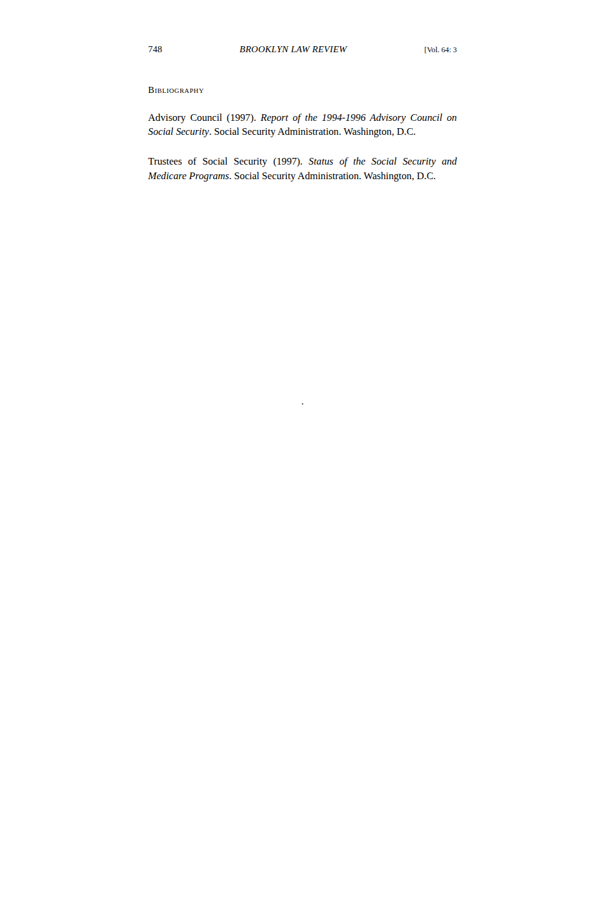748 BROOKLYN LAW REVIEW [Vol. 64: 3
Bibliography
Advisory Council (1997). Report of the 1994-1996 Advisory Council on Social Security. Social Security Administration. Washington, D.C.
Trustees of Social Security (1997). Status of the Social Security and Medicare Programs. Social Security Administration. Washington, D.C.
.